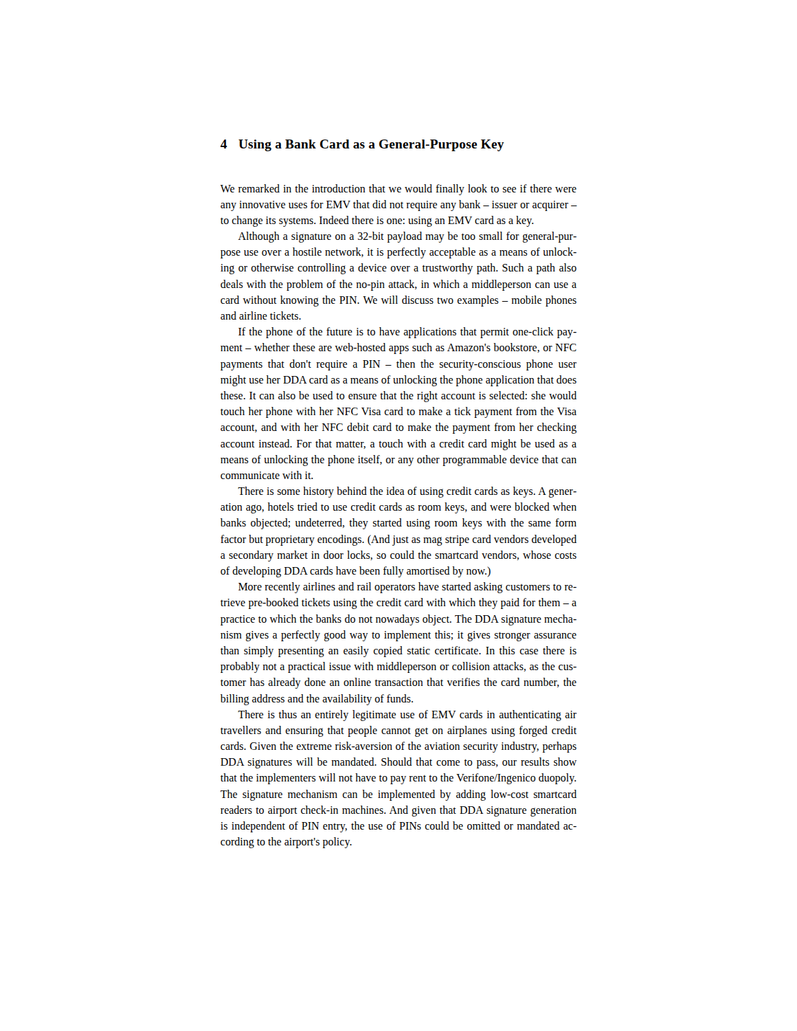4 Using a Bank Card as a General-Purpose Key
We remarked in the introduction that we would finally look to see if there were any innovative uses for EMV that did not require any bank – issuer or acquirer – to change its systems. Indeed there is one: using an EMV card as a key.
Although a signature on a 32-bit payload may be too small for general-purpose use over a hostile network, it is perfectly acceptable as a means of unlocking or otherwise controlling a device over a trustworthy path. Such a path also deals with the problem of the no-pin attack, in which a middleperson can use a card without knowing the PIN. We will discuss two examples – mobile phones and airline tickets.
If the phone of the future is to have applications that permit one-click payment – whether these are web-hosted apps such as Amazon's bookstore, or NFC payments that don't require a PIN – then the security-conscious phone user might use her DDA card as a means of unlocking the phone application that does these. It can also be used to ensure that the right account is selected: she would touch her phone with her NFC Visa card to make a tick payment from the Visa account, and with her NFC debit card to make the payment from her checking account instead. For that matter, a touch with a credit card might be used as a means of unlocking the phone itself, or any other programmable device that can communicate with it.
There is some history behind the idea of using credit cards as keys. A generation ago, hotels tried to use credit cards as room keys, and were blocked when banks objected; undeterred, they started using room keys with the same form factor but proprietary encodings. (And just as mag stripe card vendors developed a secondary market in door locks, so could the smartcard vendors, whose costs of developing DDA cards have been fully amortised by now.)
More recently airlines and rail operators have started asking customers to retrieve pre-booked tickets using the credit card with which they paid for them – a practice to which the banks do not nowadays object. The DDA signature mechanism gives a perfectly good way to implement this; it gives stronger assurance than simply presenting an easily copied static certificate. In this case there is probably not a practical issue with middleperson or collision attacks, as the customer has already done an online transaction that verifies the card number, the billing address and the availability of funds.
There is thus an entirely legitimate use of EMV cards in authenticating air travellers and ensuring that people cannot get on airplanes using forged credit cards. Given the extreme risk-aversion of the aviation security industry, perhaps DDA signatures will be mandated. Should that come to pass, our results show that the implementers will not have to pay rent to the Verifone/Ingenico duopoly. The signature mechanism can be implemented by adding low-cost smartcard readers to airport check-in machines. And given that DDA signature generation is independent of PIN entry, the use of PINs could be omitted or mandated according to the airport's policy.